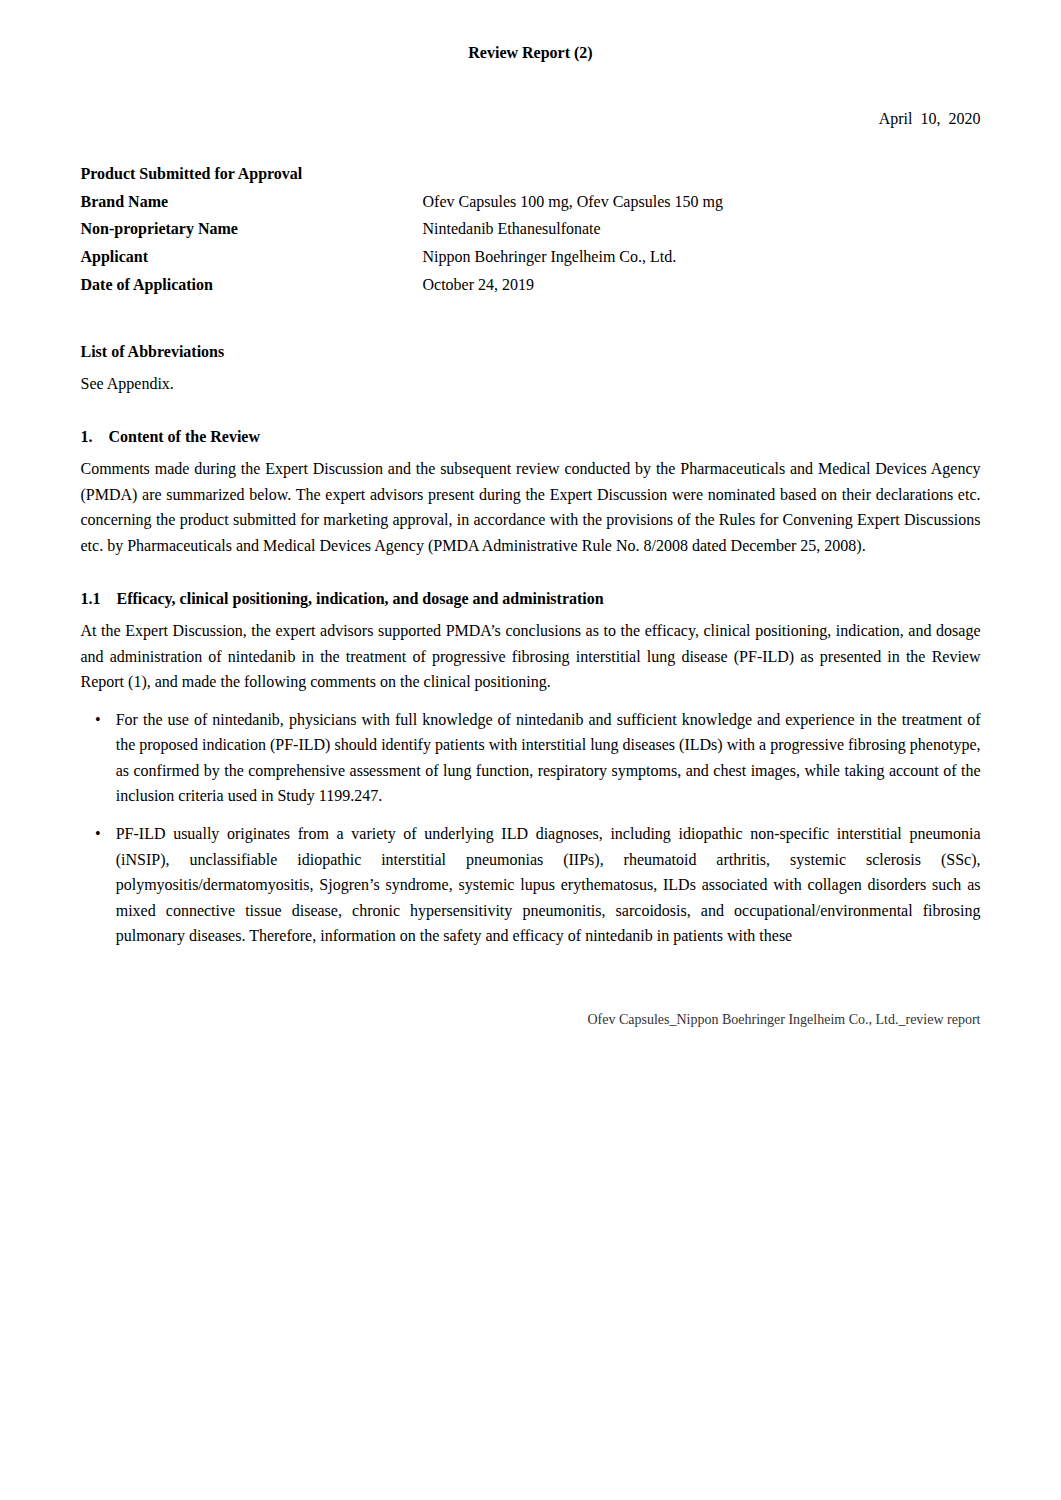Review Report (2)
April 10, 2020
| Product Submitted for Approval | |
| Brand Name | Ofev Capsules 100 mg, Ofev Capsules 150 mg |
| Non-proprietary Name | Nintedanib Ethanesulfonate |
| Applicant | Nippon Boehringer Ingelheim Co., Ltd. |
| Date of Application | October 24, 2019 |
List of Abbreviations
See Appendix.
1. Content of the Review
Comments made during the Expert Discussion and the subsequent review conducted by the Pharmaceuticals and Medical Devices Agency (PMDA) are summarized below. The expert advisors present during the Expert Discussion were nominated based on their declarations etc. concerning the product submitted for marketing approval, in accordance with the provisions of the Rules for Convening Expert Discussions etc. by Pharmaceuticals and Medical Devices Agency (PMDA Administrative Rule No. 8/2008 dated December 25, 2008).
1.1 Efficacy, clinical positioning, indication, and dosage and administration
At the Expert Discussion, the expert advisors supported PMDA’s conclusions as to the efficacy, clinical positioning, indication, and dosage and administration of nintedanib in the treatment of progressive fibrosing interstitial lung disease (PF-ILD) as presented in the Review Report (1), and made the following comments on the clinical positioning.
For the use of nintedanib, physicians with full knowledge of nintedanib and sufficient knowledge and experience in the treatment of the proposed indication (PF-ILD) should identify patients with interstitial lung diseases (ILDs) with a progressive fibrosing phenotype, as confirmed by the comprehensive assessment of lung function, respiratory symptoms, and chest images, while taking account of the inclusion criteria used in Study 1199.247.
PF-ILD usually originates from a variety of underlying ILD diagnoses, including idiopathic non-specific interstitial pneumonia (iNSIP), unclassifiable idiopathic interstitial pneumonias (IIPs), rheumatoid arthritis, systemic sclerosis (SSc), polymyositis/dermatomyositis, Sjogren’s syndrome, systemic lupus erythematosus, ILDs associated with collagen disorders such as mixed connective tissue disease, chronic hypersensitivity pneumonitis, sarcoidosis, and occupational/environmental fibrosing pulmonary diseases. Therefore, information on the safety and efficacy of nintedanib in patients with these
Ofev Capsules_Nippon Boehringer Ingelheim Co., Ltd._review report